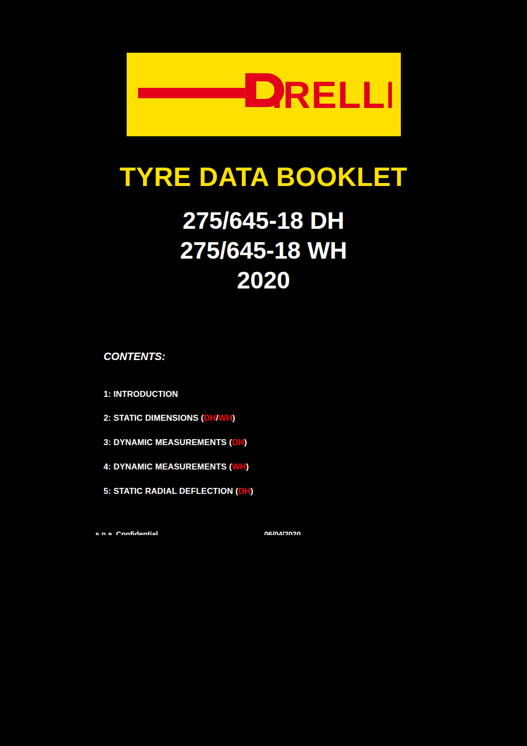IRELLI
TYRE DATA BOOKLET
275/645-18 DH
275/645-18 WH
2020
CONTENTS:
1: INTRODUCTION
2: STATIC DIMENSIONS (DH/WH)
3: DYNAMIC MEASUREMENTS (DH)
4: DYNAMIC MEASUREMENTS (WH)
5: STATIC RADIAL DEFLECTION (DH)
Pirelli s.p.a. Confidential 06/04/2020